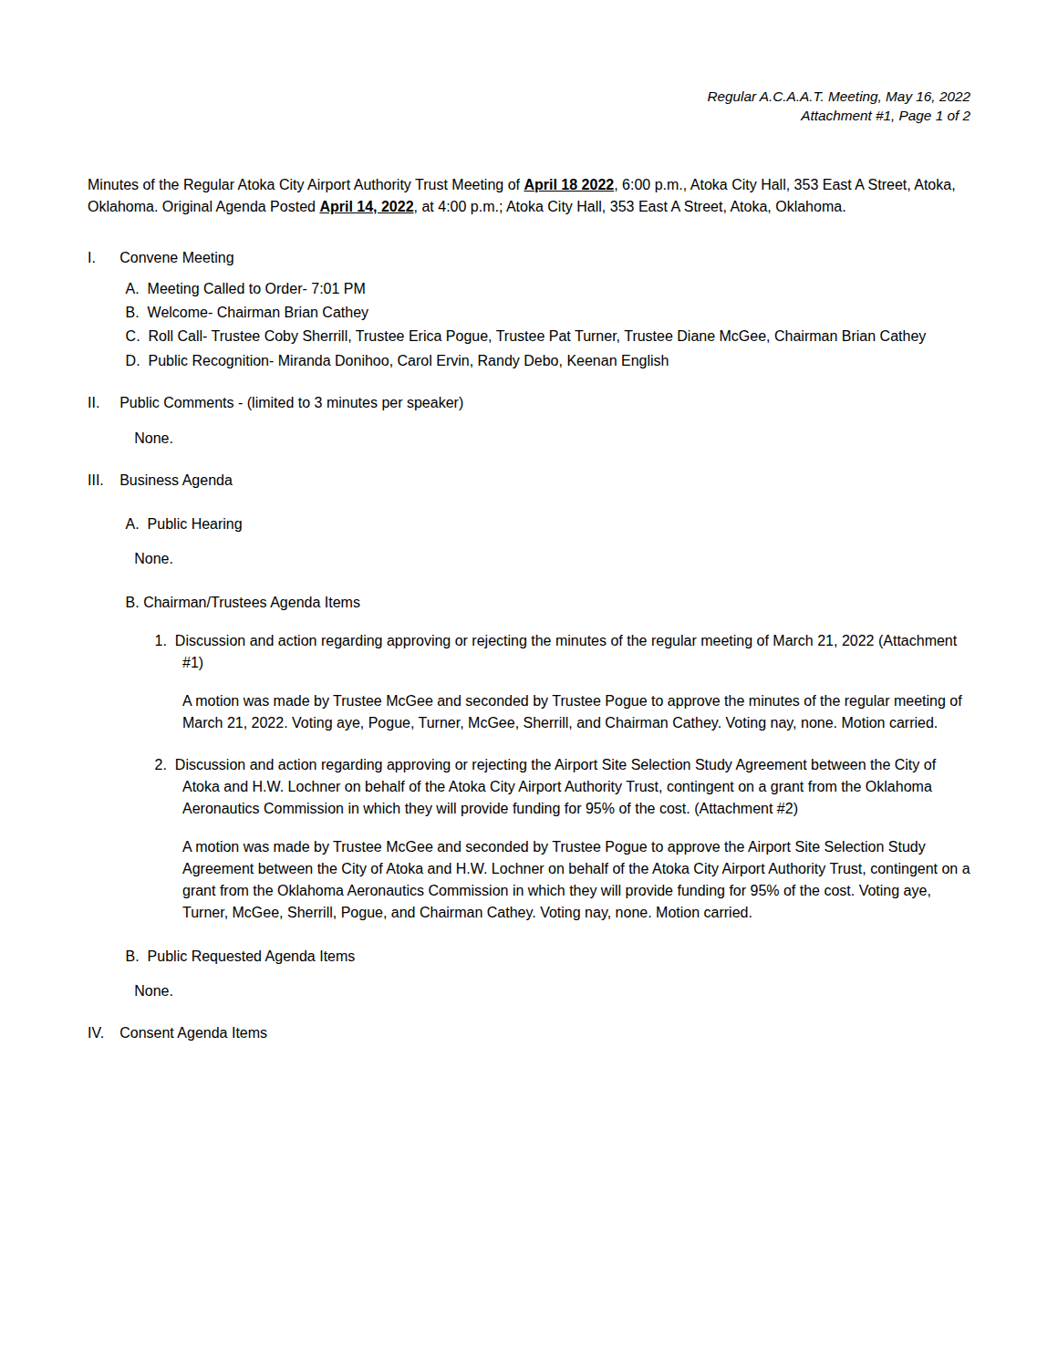Regular A.C.A.A.T. Meeting, May 16, 2022
Attachment #1, Page 1 of 2
Minutes of the Regular Atoka City Airport Authority Trust Meeting of April 18 2022, 6:00 p.m., Atoka City Hall, 353 East A Street, Atoka, Oklahoma. Original Agenda Posted April 14, 2022, at 4:00 p.m.; Atoka City Hall, 353 East A Street, Atoka, Oklahoma.
I. Convene Meeting
A. Meeting Called to Order- 7:01 PM
B. Welcome- Chairman Brian Cathey
C. Roll Call- Trustee Coby Sherrill, Trustee Erica Pogue, Trustee Pat Turner, Trustee Diane McGee, Chairman Brian Cathey
D. Public Recognition- Miranda Donihoo, Carol Ervin, Randy Debo, Keenan English
II. Public Comments - (limited to 3 minutes per speaker)
None.
III. Business Agenda
A. Public Hearing
None.
B. Chairman/Trustees Agenda Items
1. Discussion and action regarding approving or rejecting the minutes of the regular meeting of March 21, 2022 (Attachment #1)
A motion was made by Trustee McGee and seconded by Trustee Pogue to approve the minutes of the regular meeting of March 21, 2022. Voting aye, Pogue, Turner, McGee, Sherrill, and Chairman Cathey. Voting nay, none. Motion carried.
2. Discussion and action regarding approving or rejecting the Airport Site Selection Study Agreement between the City of Atoka and H.W. Lochner on behalf of the Atoka City Airport Authority Trust, contingent on a grant from the Oklahoma Aeronautics Commission in which they will provide funding for 95% of the cost. (Attachment #2)
A motion was made by Trustee McGee and seconded by Trustee Pogue to approve the Airport Site Selection Study Agreement between the City of Atoka and H.W. Lochner on behalf of the Atoka City Airport Authority Trust, contingent on a grant from the Oklahoma Aeronautics Commission in which they will provide funding for 95% of the cost. Voting aye, Turner, McGee, Sherrill, Pogue, and Chairman Cathey. Voting nay, none. Motion carried.
B. Public Requested Agenda Items
None.
IV. Consent Agenda Items